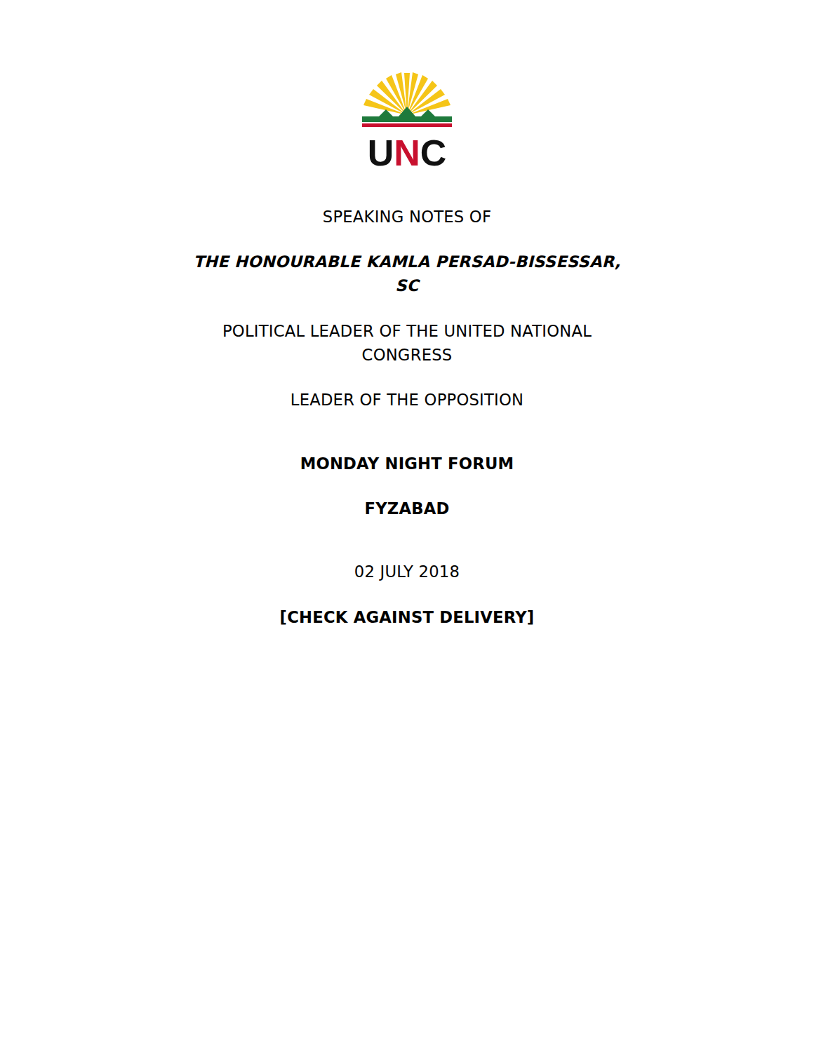UNC
SPEAKING NOTES OF
THE HONOURABLE KAMLA PERSAD-BISSESSAR, SC
POLITICAL LEADER OF THE UNITED NATIONAL CONGRESS
LEADER OF THE OPPOSITION
MONDAY NIGHT FORUM
FYZABAD
02 JULY 2018
[CHECK AGAINST DELIVERY]